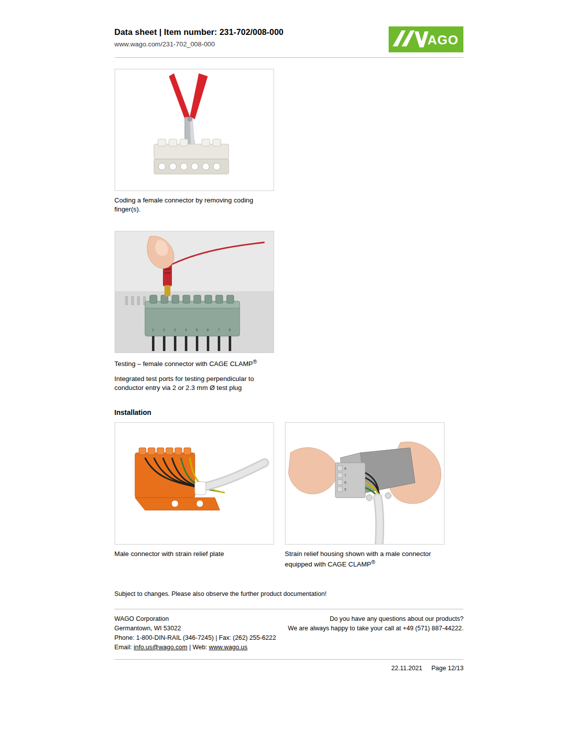Data sheet | Item number: 231-702/008-000
www.wago.com/231-702_008-000
AGO
Coding a female connector by removing coding finger(s).
1 2 3 4 5 6 7 8
Testing – female connector with CAGE CLAMP®
Integrated test ports for testing perpendicular to conductor entry via 2 or 2.3 mm Ø test plug
Installation
Male connector with strain relief plate
8 7 6 5
Strain relief housing shown with a male connector equipped with CAGE CLAMP®
Subject to changes. Please also observe the further product documentation!
WAGO Corporation
Germantown, WI 53022
Phone: 1-800-DIN-RAIL (346-7245) | Fax: (262) 255-6222
Email: info.us@wago.com | Web: www.wago.us
Do you have any questions about our products?
We are always happy to take your call at +49 (571) 887-44222.
22.11.2021 Page 12/13